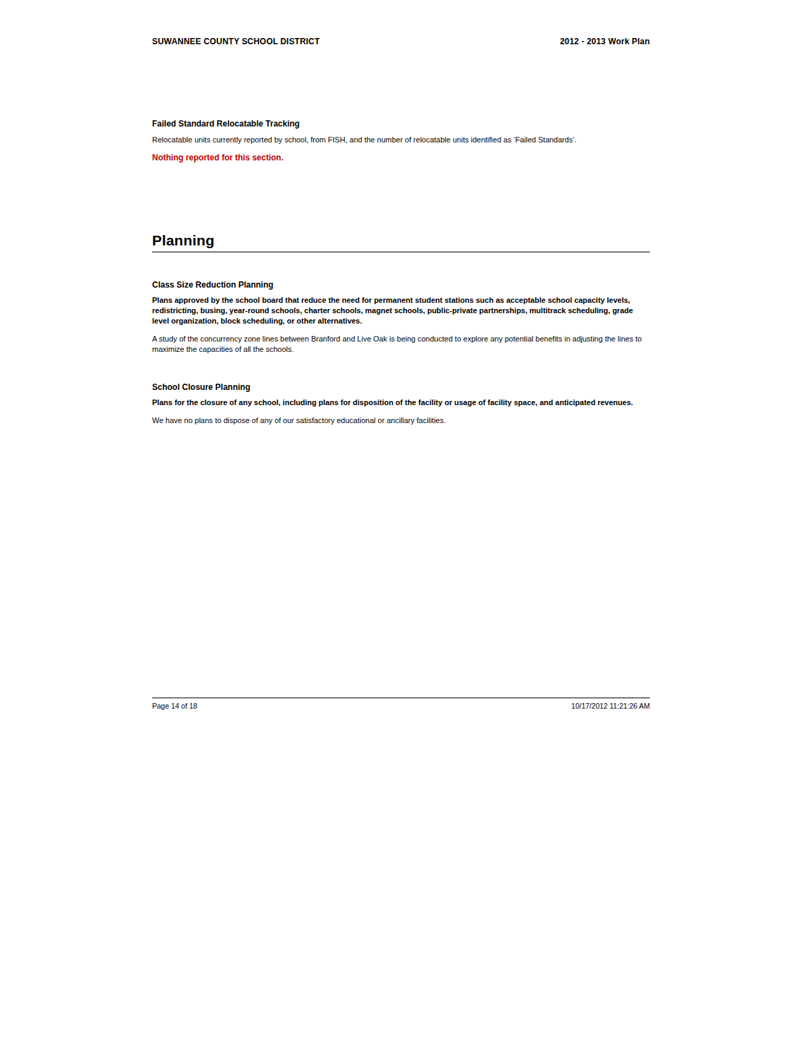SUWANNEE COUNTY SCHOOL DISTRICT
2012 - 2013 Work Plan
Failed Standard Relocatable Tracking
Relocatable units currently reported by school, from FISH, and the number of relocatable units identified as ‘Failed Standards’.
Nothing reported for this section.
Planning
Class Size Reduction Planning
Plans approved by the school board that reduce the need for permanent student stations such as acceptable school capacity levels, redistricting, busing, year-round schools, charter schools, magnet schools, public-private partnerships, multitrack scheduling, grade level organization, block scheduling, or other alternatives.
A study of the concurrency zone lines between Branford and Live Oak is being conducted to explore any potential benefits in adjusting the lines to maximize the capacities of all the schools.
School Closure Planning
Plans for the closure of any school, including plans for disposition of the facility or usage of facility space, and anticipated revenues.
We have no plans to dispose of any of our satisfactory educational or ancillary facilities.
Page 14 of 18
10/17/2012 11:21:26 AM